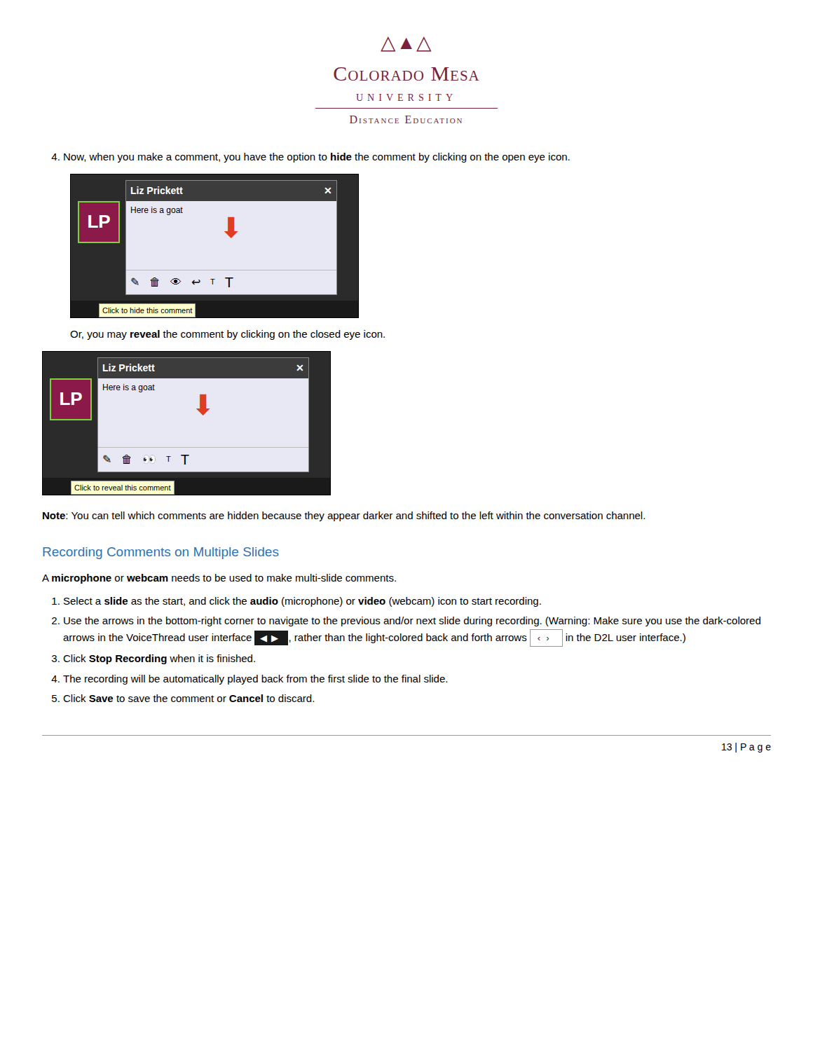△▲△
Colorado Mesa
UNIVERSITY
Distance Education
Now, when you make a comment, you have the option to hide the comment by clicking on the open eye icon.
LP
Liz Prickett✕
Here is a goat
⬇
✎🗑👁↩TT
Click to hide this comment
Or, you may reveal the comment by clicking on the closed eye icon.
LP
Liz Prickett✕
Here is a goat
⬇
✎🗑👀TT
Click to reveal this comment
Note: You can tell which comments are hidden because they appear darker and shifted to the left within the conversation channel.
Recording Comments on Multiple Slides
A microphone or webcam needs to be used to make multi-slide comments.
Select a slide as the start, and click the audio (microphone) or video (webcam) icon to start recording.
Use the arrows in the bottom-right corner to navigate to the previous and/or next slide during recording. (Warning: Make sure you use the dark-colored arrows in the VoiceThread user interface ◀▶, rather than the light-colored back and forth arrows ‹› in the D2L user interface.)
Click Stop Recording when it is finished.
The recording will be automatically played back from the first slide to the final slide.
Click Save to save the comment or Cancel to discard.
13 | P a g e